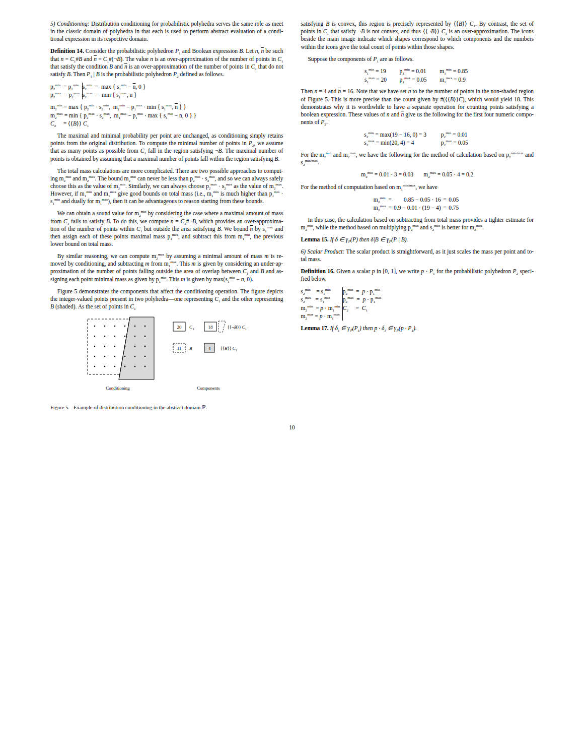5) Conditioning: Distribution conditioning for probabilistic polyhedra serves the same role as meet in the classic domain of polyhedra in that each is used to perform abstract evaluation of a conditional expression in its respective domain.
Definition 14. Consider the probabilistic polyhedron P1 and Boolean expression B. Let n, n be such that n = C1#B and n = C1#(¬B). The value n is an over-approximation of the number of points in C1 that satisfy the condition B and n is an over-approximation of the number of points in C1 that do not satisfy B. Then P1 | B is the probabilistic polyhedron P2 defined as follows.
| p 2 min = p 1 min | s 2 min = max { s 1 min − n , 0 } |
| p 2 max = p 1 max | s 2 max = min { s 1 max , n } |
| m 2 min = max { p 2 min · s 2 min , m 1 min − p 1 max · min { s 1 max , n } } |
| m 2 max = min { p 2 max · s 2 max , m 1 max − p 1 min · max { s 1 min − n, 0 } } |
| C 2 = ⟨⟨ B ⟩⟩ C 1 |
The maximal and minimal probability per point are unchanged, as conditioning simply retains points from the original distribution. To compute the minimal number of points in P2, we assume that as many points as possible from C1 fall in the region satisfying ¬B. The maximal number of points is obtained by assuming that a maximal number of points fall within the region satisfying B.
The total mass calculations are more complicated. There are two possible approaches to computing m2min and m2max. The bound m2min can never be less than p2min · s2min, and so we can always safely choose this as the value of m2min. Similarly, we can always choose p2max · s2max as the value of m2max. However, if m1min and m1max give good bounds on total mass (i.e., m1min is much higher than p1min · s1min and dually for m1max), then it can be advantageous to reason starting from these bounds.
We can obtain a sound value for m2min by considering the case where a maximal amount of mass from C1 fails to satisfy B. To do this, we compute n = C1#¬B, which provides an over-approximation of the number of points within C1 but outside the area satisfying B. We bound n by s1max and then assign each of these points maximal mass p1max, and subtract this from m1min, the previous lower bound on total mass.
By similar reasoning, we can compute m2max by assuming a minimal amount of mass m is removed by conditioning, and subtracting m from m1max. This m is given by considering an under-approximation of the number of points falling outside the area of overlap between C1 and B and assigning each point minimal mass as given by p1min. This m is given by max(s1min − n, 0).
Figure 5 demonstrates the components that affect the conditioning operation. The figure depicts the integer-valued points present in two polyhedra—one representing C1 and the other representing B (shaded). As the set of points in C1
Conditioning 20 C 1 18 ⟨⟨¬B⟩⟩ C1 11 B 4 ⟨⟨B⟩⟩ C1 Components
Figure 5. Example of distribution conditioning in the abstract domain ℙ.
satisfying B is convex, this region is precisely represented by ⟨⟨B⟩⟩ C1. By contrast, the set of points in C1 that satisfy ¬B is not convex, and thus ⟨⟨¬B⟩⟩ C1 is an over-approximation. The icons beside the main image indicate which shapes correspond to which components and the numbers within the icons give the total count of points within those shapes.
Suppose the components of P1 are as follows.
| s 1 min = 19 | p 1 min = 0.01 | m 1 min = 0.85 |
| s 1 max = 20 | p 1 max = 0.05 | m 1 max = 0.9 |
Then n = 4 and n = 16. Note that we have set n to be the number of points in the non-shaded region of Figure 5. This is more precise than the count given by #(⟨⟨B⟩⟩C), which would yield 18. This demonstrates why it is worthwhile to have a separate operation for counting points satisfying a boolean expression. These values of n and n give us the following for the first four numeric components of P2.
| s 2 min = max(19 − 16, 0) = 3 | p 2 min = 0.01 |
| s 2 max = min(20, 4) = 4 | p 2 max = 0.05 |
For the m2min and m2max, we have the following for the method of calculation based on p2min/max and s2min/max.
m2min = 0.01 · 3 = 0.03 m2max = 0.05 · 4 = 0.2
For the method of computation based on m1min/max, we have
| m 2 min | = | 0.85 − 0.05 · 16 | = | 0.05 |
| m 2 max | = | 0.9 − 0.01 · (19 − 4) | = | 0.75 |
In this case, the calculation based on subtracting from total mass provides a tighter estimate for m2min, while the method based on multiplying p2max and s2max is better for m2max.
Lemma 15. If δ ∈ γℙ(P) then δ|B ∈ γℙ(P | B).
6) Scalar Product: The scalar product is straightforward, as it just scales the mass per point and total mass.
Definition 16. Given a scalar p in [0, 1], we write p · P1 for the probabilistic polyhedron P2 specified below.
| s 2 min = s 1 min | p 2 min = p · p 1 min |
| s 2 max = s 1 max | p 2 max = p · p 1 max |
| m 2 min = p · m 1 min | C 2 = C 1 |
| m 2 max = p · m 1 max | |
Lemma 17. If δ1 ∈ γℙ(P1) then p · δ1 ∈ γℙ(p · P1).
10